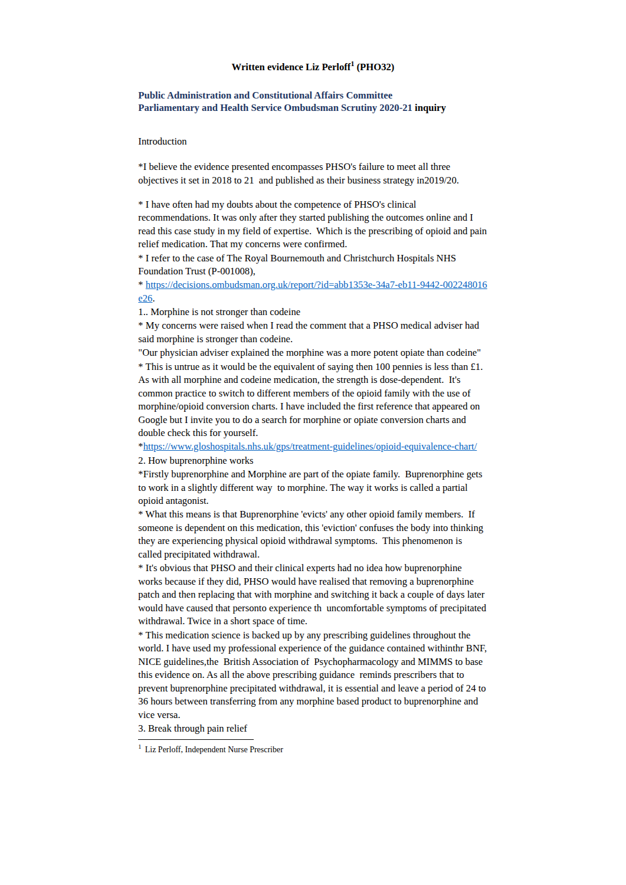Written evidence Liz Perloff1 (PHO32)
Public Administration and Constitutional Affairs Committee
Parliamentary and Health Service Ombudsman Scrutiny 2020-21 inquiry
Introduction
*I believe the evidence presented encompasses PHSO's failure to meet all three objectives it set in 2018 to 21 and published as their business strategy in2019/20.
* I have often had my doubts about the competence of PHSO's clinical recommendations. It was only after they started publishing the outcomes online and I read this case study in my field of expertise. Which is the prescribing of opioid and pain relief medication. That my concerns were confirmed.
* I refer to the case of The Royal Bournemouth and Christchurch Hospitals NHS Foundation Trust (P-001008),
* https://decisions.ombudsman.org.uk/report/?id=abb1353e-34a7-eb11-9442-002248016e26.
1.. Morphine is not stronger than codeine
* My concerns were raised when I read the comment that a PHSO medical adviser had said morphine is stronger than codeine.
"Our physician adviser explained the morphine was a more potent opiate than codeine"
* This is untrue as it would be the equivalent of saying then 100 pennies is less than £1. As with all morphine and codeine medication, the strength is dose-dependent. It's common practice to switch to different members of the opioid family with the use of morphine/opioid conversion charts. I have included the first reference that appeared on Google but I invite you to do a search for morphine or opiate conversion charts and double check this for yourself.
*https://www.gloshospitals.nhs.uk/gps/treatment-guidelines/opioid-equivalence-chart/
2. How buprenorphine works
*Firstly buprenorphine and Morphine are part of the opiate family. Buprenorphine gets to work in a slightly different way to morphine. The way it works is called a partial opioid antagonist.
* What this means is that Buprenorphine 'evicts' any other opioid family members. If someone is dependent on this medication, this 'eviction' confuses the body into thinking they are experiencing physical opioid withdrawal symptoms. This phenomenon is called precipitated withdrawal.
* It's obvious that PHSO and their clinical experts had no idea how buprenorphine works because if they did, PHSO would have realised that removing a buprenorphine patch and then replacing that with morphine and switching it back a couple of days later would have caused that personto experience th uncomfortable symptoms of precipitated withdrawal. Twice in a short space of time.
* This medication science is backed up by any prescribing guidelines throughout the world. I have used my professional experience of the guidance contained withinthr BNF, NICE guidelines,the British Association of Psychopharmacology and MIMMS to base this evidence on. As all the above prescribing guidance reminds prescribers that to prevent buprenorphine precipitated withdrawal, it is essential and leave a period of 24 to 36 hours between transferring from any morphine based product to buprenorphine and vice versa.
3. Break through pain relief
1 Liz Perloff, Independent Nurse Prescriber